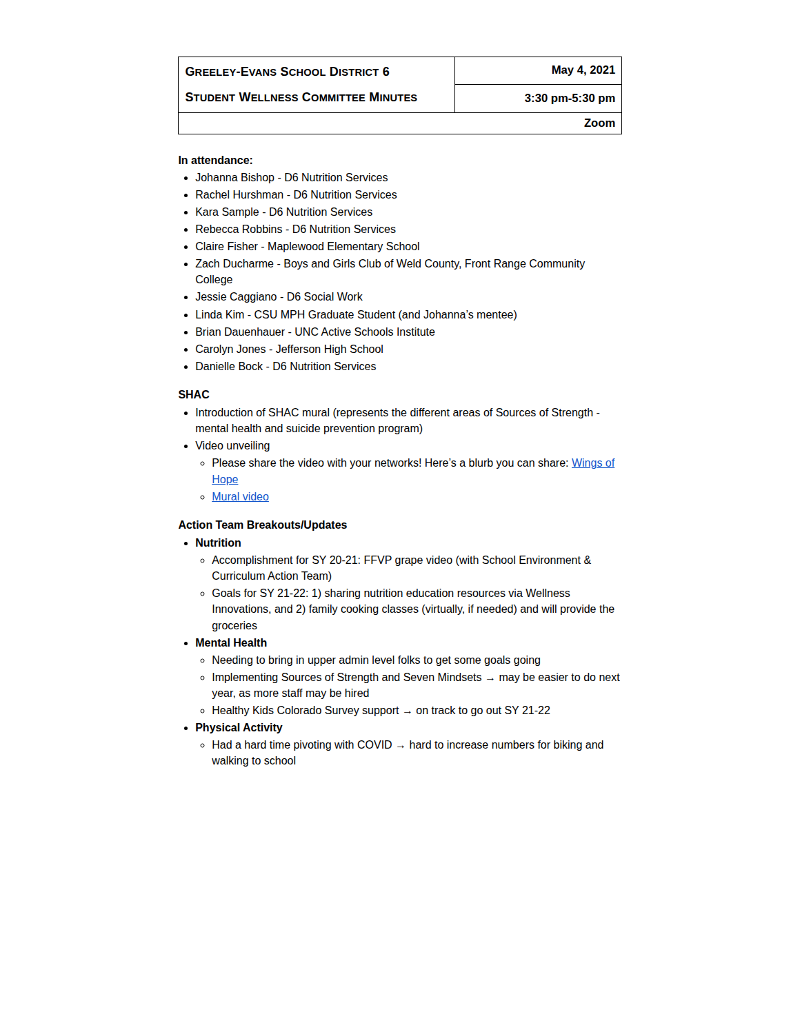| G REELEY -E VANS S CHOOL D ISTRICT 6 S TUDENT W ELLNESS C OMMITTEE M INUTES | May 4, 2021 |
| 3:30 pm-5:30 pm |
| Zoom |
In attendance:
Johanna Bishop - D6 Nutrition Services
Rachel Hurshman - D6 Nutrition Services
Kara Sample - D6 Nutrition Services
Rebecca Robbins - D6 Nutrition Services
Claire Fisher - Maplewood Elementary School
Zach Ducharme - Boys and Girls Club of Weld County, Front Range Community College
Jessie Caggiano - D6 Social Work
Linda Kim - CSU MPH Graduate Student (and Johanna’s mentee)
Brian Dauenhauer - UNC Active Schools Institute
Carolyn Jones - Jefferson High School
Danielle Bock - D6 Nutrition Services
SHAC
Introduction of SHAC mural (represents the different areas of Sources of Strength - mental health and suicide prevention program)
Video unveiling
Please share the video with your networks! Here’s a blurb you can share: Wings of Hope
Mural video
Action Team Breakouts/Updates
Nutrition
Accomplishment for SY 20-21: FFVP grape video (with School Environment & Curriculum Action Team)
Goals for SY 21-22: 1) sharing nutrition education resources via Wellness Innovations, and 2) family cooking classes (virtually, if needed) and will provide the groceries
Mental Health
Needing to bring in upper admin level folks to get some goals going
Implementing Sources of Strength and Seven Mindsets → may be easier to do next year, as more staff may be hired
Healthy Kids Colorado Survey support → on track to go out SY 21-22
Physical Activity
Had a hard time pivoting with COVID → hard to increase numbers for biking and walking to school